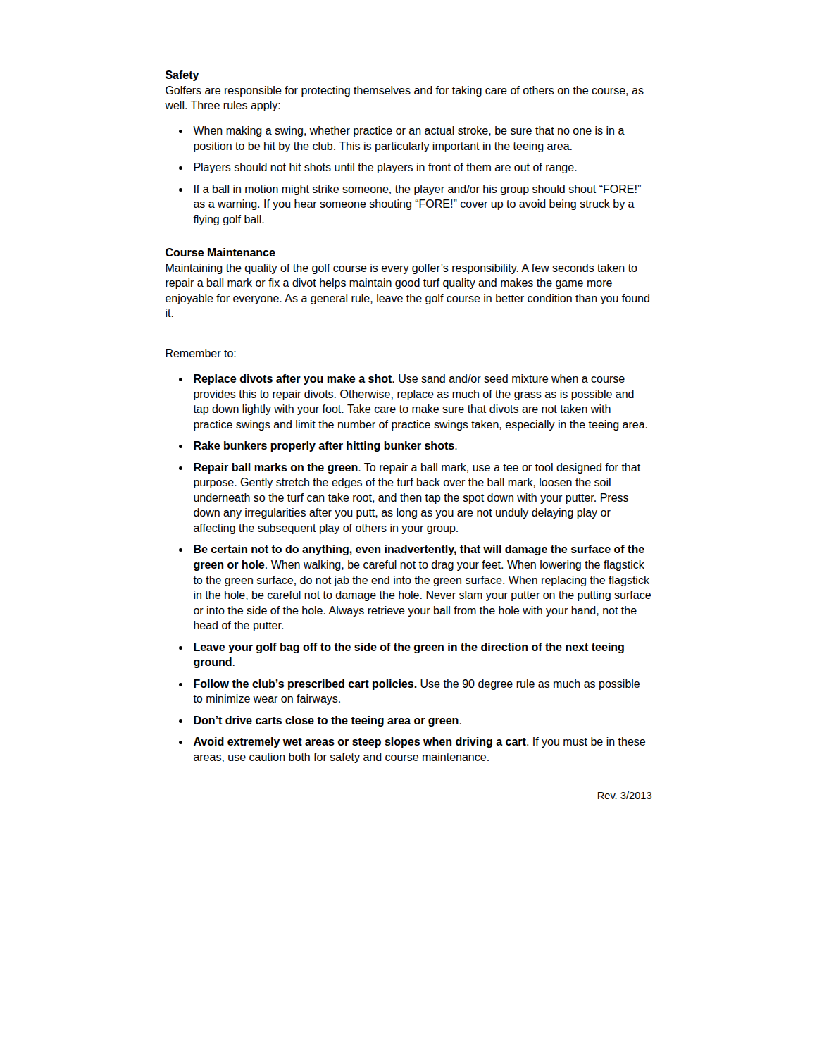Safety
Golfers are responsible for protecting themselves and for taking care of others on the course, as well. Three rules apply:
When making a swing, whether practice or an actual stroke, be sure that no one is in a position to be hit by the club. This is particularly important in the teeing area.
Players should not hit shots until the players in front of them are out of range.
If a ball in motion might strike someone, the player and/or his group should shout “FORE!” as a warning. If you hear someone shouting “FORE!” cover up to avoid being struck by a flying golf ball.
Course Maintenance
Maintaining the quality of the golf course is every golfer’s responsibility. A few seconds taken to repair a ball mark or fix a divot helps maintain good turf quality and makes the game more enjoyable for everyone. As a general rule, leave the golf course in better condition than you found it.
Remember to:
Replace divots after you make a shot. Use sand and/or seed mixture when a course provides this to repair divots. Otherwise, replace as much of the grass as is possible and tap down lightly with your foot. Take care to make sure that divots are not taken with practice swings and limit the number of practice swings taken, especially in the teeing area.
Rake bunkers properly after hitting bunker shots.
Repair ball marks on the green. To repair a ball mark, use a tee or tool designed for that purpose. Gently stretch the edges of the turf back over the ball mark, loosen the soil underneath so the turf can take root, and then tap the spot down with your putter. Press down any irregularities after you putt, as long as you are not unduly delaying play or affecting the subsequent play of others in your group.
Be certain not to do anything, even inadvertently, that will damage the surface of the green or hole. When walking, be careful not to drag your feet. When lowering the flagstick to the green surface, do not jab the end into the green surface. When replacing the flagstick in the hole, be careful not to damage the hole. Never slam your putter on the putting surface or into the side of the hole. Always retrieve your ball from the hole with your hand, not the head of the putter.
Leave your golf bag off to the side of the green in the direction of the next teeing ground.
Follow the club’s prescribed cart policies. Use the 90 degree rule as much as possible to minimize wear on fairways.
Don’t drive carts close to the teeing area or green.
Avoid extremely wet areas or steep slopes when driving a cart. If you must be in these areas, use caution both for safety and course maintenance.
Rev. 3/2013